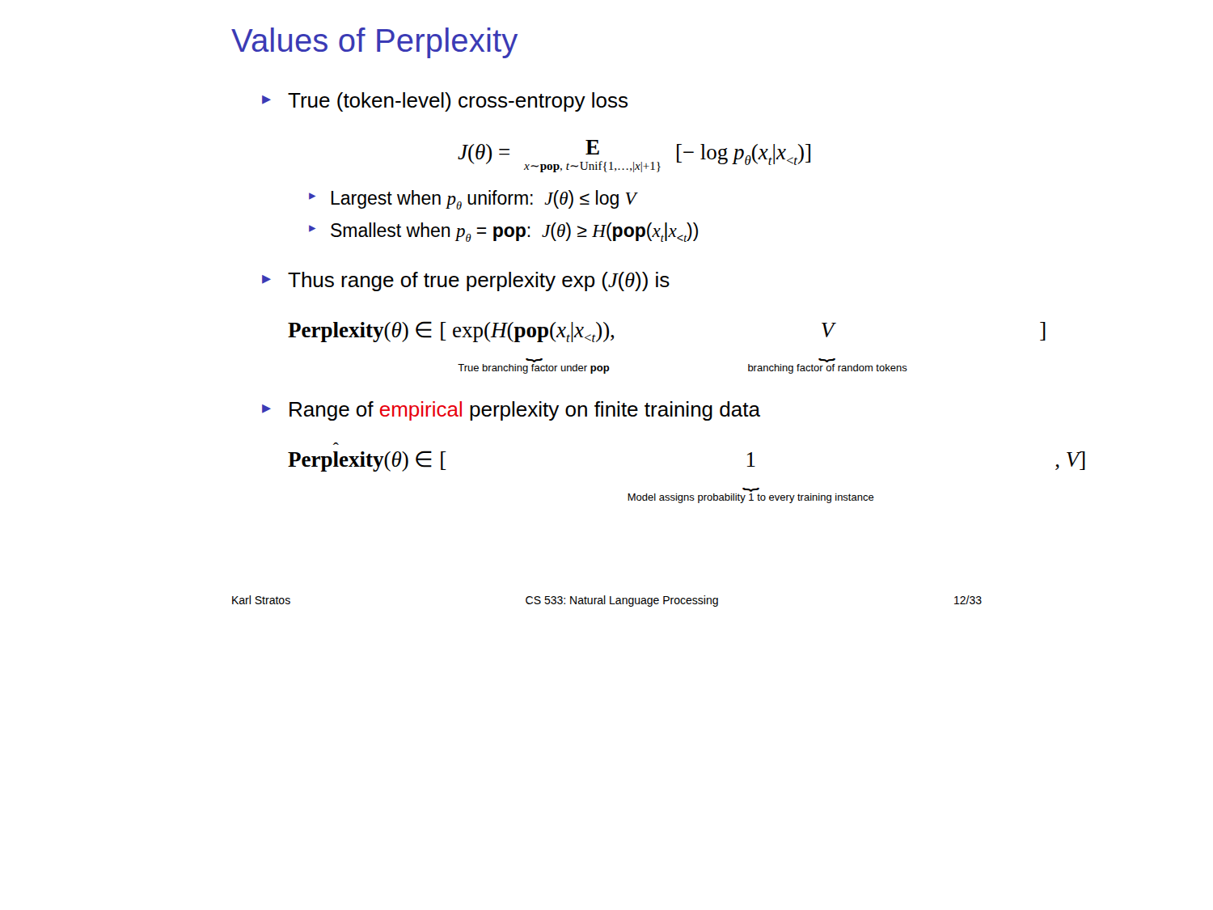Values of Perplexity
True (token-level) cross-entropy loss
J(θ) = E x∼pop, t∼Unif{1,…,|x|+1} [− log pθ(xt|x<t)]
Largest when pθ uniform: J(θ) ≤ log V
Smallest when pθ = pop: J(θ) ≥ H(pop(xt|x<t))
Thus range of true perplexity exp (J(θ)) is
Perplexity(θ) ∈ [ exp(H(pop(xt|x<t)), ⏟ True branching factor under pop V ⏟ branching factor of random tokens ]
Range of empirical perplexity on finite training data
̂ Perplexity (θ) ∈ [ 1 ⏟ Model assigns probability 1 to every training instance , V]
Karl Stratos CS 533: Natural Language Processing 12/33